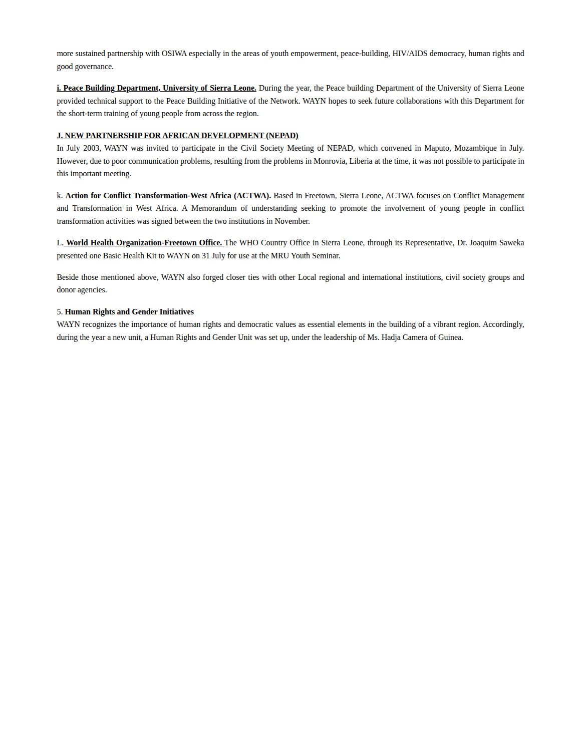more sustained partnership with OSIWA especially in the areas of youth empowerment, peace-building, HIV/AIDS democracy, human rights and good governance.
i. Peace Building Department, University of Sierra Leone. During the year, the Peace building Department of the University of Sierra Leone provided technical support to the Peace Building Initiative of the Network. WAYN hopes to seek future collaborations with this Department for the short-term training of young people from across the region.
J. NEW PARTNERSHIP FOR AFRICAN DEVELOPMENT (NEPAD)
In July 2003, WAYN was invited to participate in the Civil Society Meeting of NEPAD, which convened in Maputo, Mozambique in July. However, due to poor communication problems, resulting from the problems in Monrovia, Liberia at the time, it was not possible to participate in this important meeting.
k. Action for Conflict Transformation-West Africa (ACTWA). Based in Freetown, Sierra Leone, ACTWA focuses on Conflict Management and Transformation in West Africa. A Memorandum of understanding seeking to promote the involvement of young people in conflict transformation activities was signed between the two institutions in November.
L. World Health Organization-Freetown Office. The WHO Country Office in Sierra Leone, through its Representative, Dr. Joaquim Saweka presented one Basic Health Kit to WAYN on 31 July for use at the MRU Youth Seminar.
Beside those mentioned above, WAYN also forged closer ties with other Local regional and international institutions, civil society groups and donor agencies.
5. Human Rights and Gender Initiatives
WAYN recognizes the importance of human rights and democratic values as essential elements in the building of a vibrant region. Accordingly, during the year a new unit, a Human Rights and Gender Unit was set up, under the leadership of Ms. Hadja Camera of Guinea.